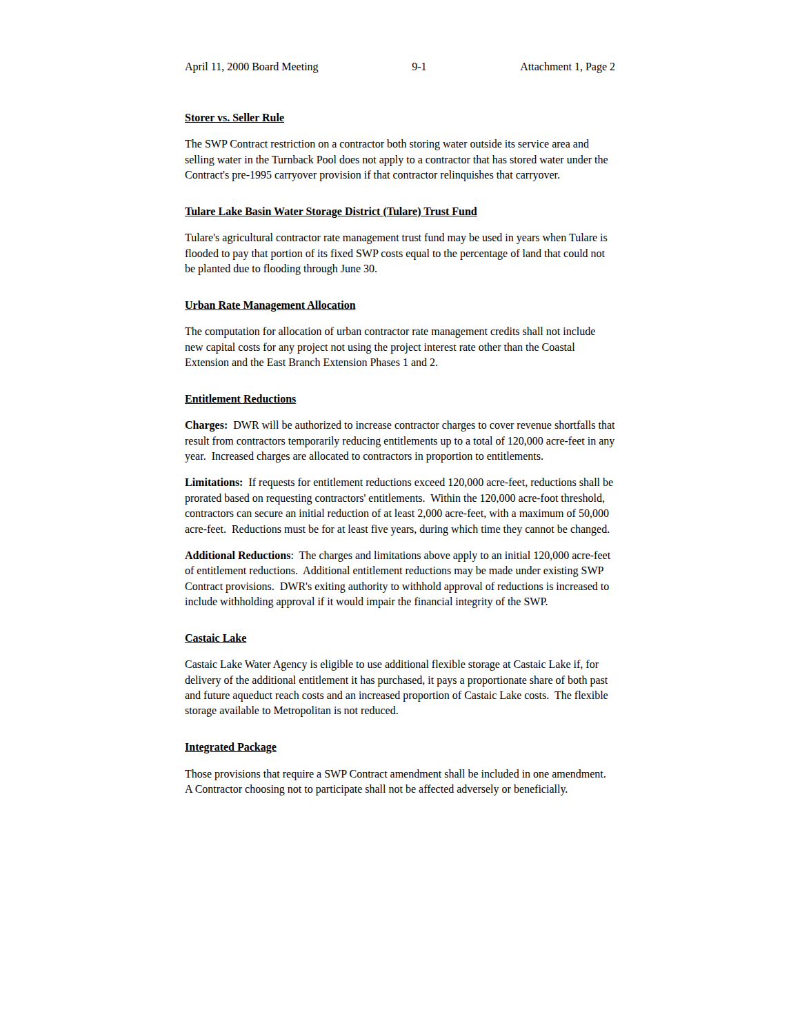April 11, 2000 Board Meeting
9-1
Attachment 1, Page 2
Storer vs. Seller Rule
The SWP Contract restriction on a contractor both storing water outside its service area and selling water in the Turnback Pool does not apply to a contractor that has stored water under the Contract's pre-1995 carryover provision if that contractor relinquishes that carryover.
Tulare Lake Basin Water Storage District (Tulare) Trust Fund
Tulare's agricultural contractor rate management trust fund may be used in years when Tulare is flooded to pay that portion of its fixed SWP costs equal to the percentage of land that could not be planted due to flooding through June 30.
Urban Rate Management Allocation
The computation for allocation of urban contractor rate management credits shall not include new capital costs for any project not using the project interest rate other than the Coastal Extension and the East Branch Extension Phases 1 and 2.
Entitlement Reductions
Charges: DWR will be authorized to increase contractor charges to cover revenue shortfalls that result from contractors temporarily reducing entitlements up to a total of 120,000 acre-feet in any year. Increased charges are allocated to contractors in proportion to entitlements.
Limitations: If requests for entitlement reductions exceed 120,000 acre-feet, reductions shall be prorated based on requesting contractors' entitlements. Within the 120,000 acre-foot threshold, contractors can secure an initial reduction of at least 2,000 acre-feet, with a maximum of 50,000 acre-feet. Reductions must be for at least five years, during which time they cannot be changed.
Additional Reductions: The charges and limitations above apply to an initial 120,000 acre-feet of entitlement reductions. Additional entitlement reductions may be made under existing SWP Contract provisions. DWR's exiting authority to withhold approval of reductions is increased to include withholding approval if it would impair the financial integrity of the SWP.
Castaic Lake
Castaic Lake Water Agency is eligible to use additional flexible storage at Castaic Lake if, for delivery of the additional entitlement it has purchased, it pays a proportionate share of both past and future aqueduct reach costs and an increased proportion of Castaic Lake costs. The flexible storage available to Metropolitan is not reduced.
Integrated Package
Those provisions that require a SWP Contract amendment shall be included in one amendment. A Contractor choosing not to participate shall not be affected adversely or beneficially.